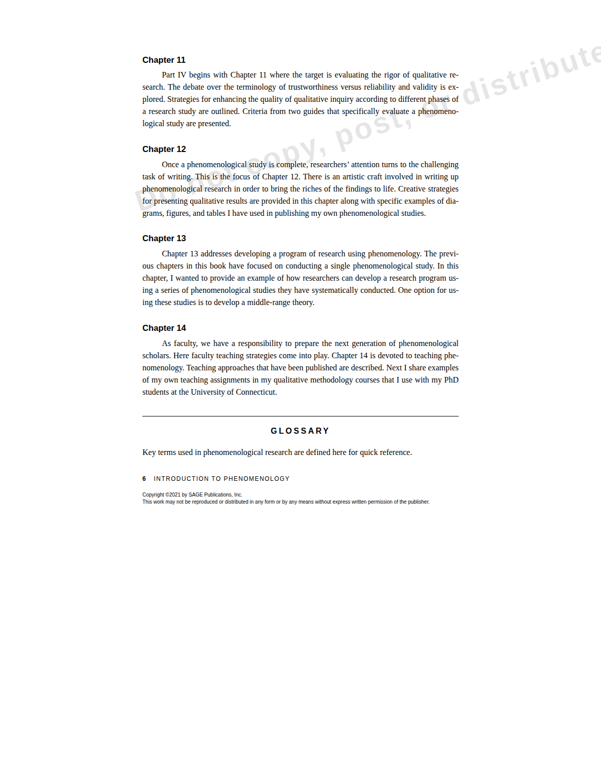Do not copy, post, or distribute
Chapter 11
Part IV begins with Chapter 11 where the target is evaluating the rigor of qualitative research. The debate over the terminology of trustworthiness versus reliability and validity is explored. Strategies for enhancing the quality of qualitative inquiry according to different phases of a research study are outlined. Criteria from two guides that specifically evaluate a phenomenological study are presented.
Chapter 12
Once a phenomenological study is complete, researchers’ attention turns to the challenging task of writing. This is the focus of Chapter 12. There is an artistic craft involved in writing up phenomenological research in order to bring the riches of the findings to life. Creative strategies for presenting qualitative results are provided in this chapter along with specific examples of diagrams, figures, and tables I have used in publishing my own phenomenological studies.
Chapter 13
Chapter 13 addresses developing a program of research using phenomenology. The previous chapters in this book have focused on conducting a single phenomenological study. In this chapter, I wanted to provide an example of how researchers can develop a research program using a series of phenomenological studies they have systematically conducted. One option for using these studies is to develop a middle-range theory.
Chapter 14
As faculty, we have a responsibility to prepare the next generation of phenomenological scholars. Here faculty teaching strategies come into play. Chapter 14 is devoted to teaching phenomenology. Teaching approaches that have been published are described. Next I share examples of my own teaching assignments in my qualitative methodology courses that I use with my PhD students at the University of Connecticut.
GLOSSARY
Key terms used in phenomenological research are defined here for quick reference.
6 INTRODUCTION TO PHENOMENOLOGY
Copyright ©2021 by SAGE Publications, Inc.
This work may not be reproduced or distributed in any form or by any means without express written permission of the publisher.